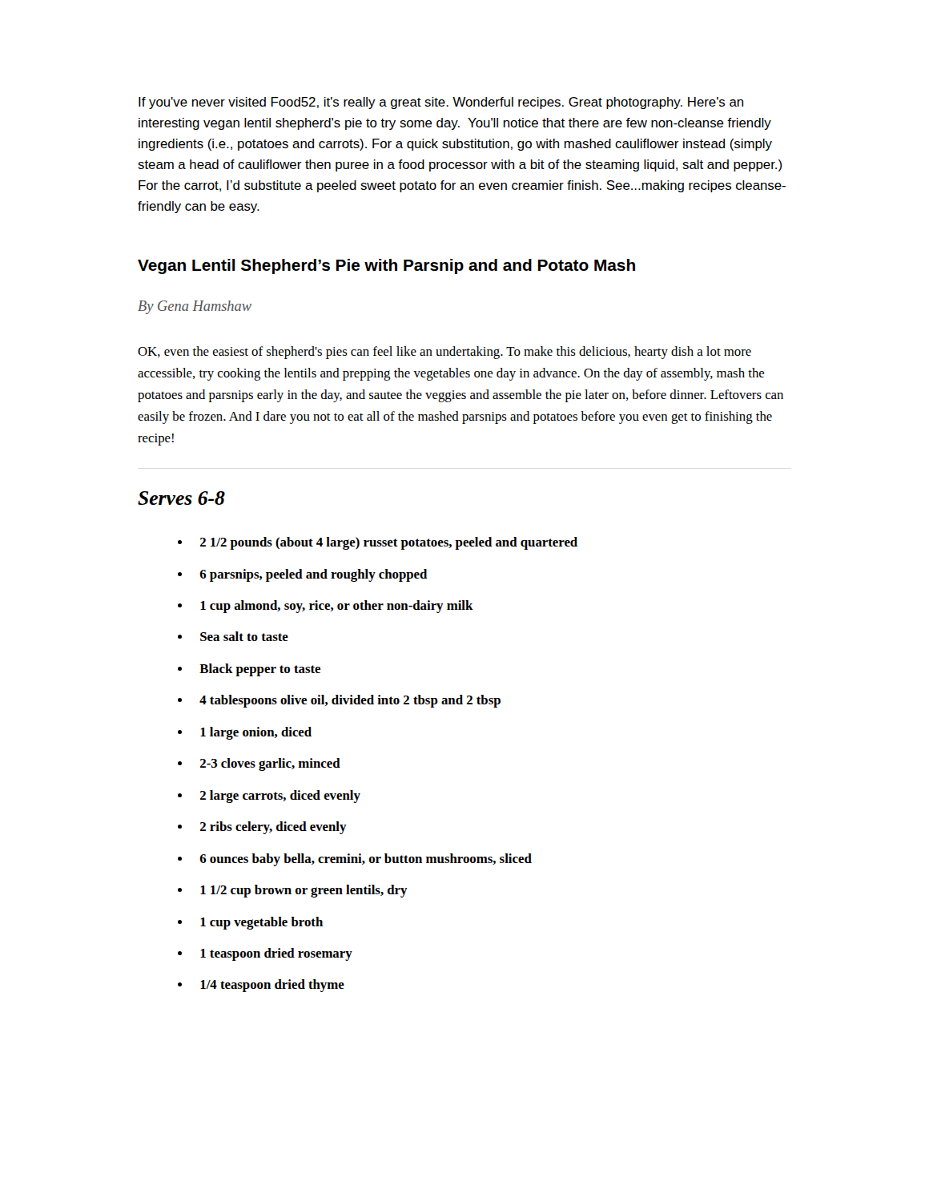If you've never visited Food52, it's really a great site. Wonderful recipes. Great photography. Here's an interesting vegan lentil shepherd's pie to try some day. You'll notice that there are few non-cleanse friendly ingredients (i.e., potatoes and carrots). For a quick substitution, go with mashed cauliflower instead (simply steam a head of cauliflower then puree in a food processor with a bit of the steaming liquid, salt and pepper.) For the carrot, I’d substitute a peeled sweet potato for an even creamier finish. See...making recipes cleanse-friendly can be easy.
Vegan Lentil Shepherd’s Pie with Parsnip and and Potato Mash
By Gena Hamshaw
OK, even the easiest of shepherd's pies can feel like an undertaking. To make this delicious, hearty dish a lot more accessible, try cooking the lentils and prepping the vegetables one day in advance. On the day of assembly, mash the potatoes and parsnips early in the day, and sautee the veggies and assemble the pie later on, before dinner. Leftovers can easily be frozen. And I dare you not to eat all of the mashed parsnips and potatoes before you even get to finishing the recipe!
Serves 6-8
2 1/2 pounds (about 4 large) russet potatoes, peeled and quartered
6 parsnips, peeled and roughly chopped
1 cup almond, soy, rice, or other non-dairy milk
Sea salt to taste
Black pepper to taste
4 tablespoons olive oil, divided into 2 tbsp and 2 tbsp
1 large onion, diced
2-3 cloves garlic, minced
2 large carrots, diced evenly
2 ribs celery, diced evenly
6 ounces baby bella, cremini, or button mushrooms, sliced
1 1/2 cup brown or green lentils, dry
1 cup vegetable broth
1 teaspoon dried rosemary
1/4 teaspoon dried thyme